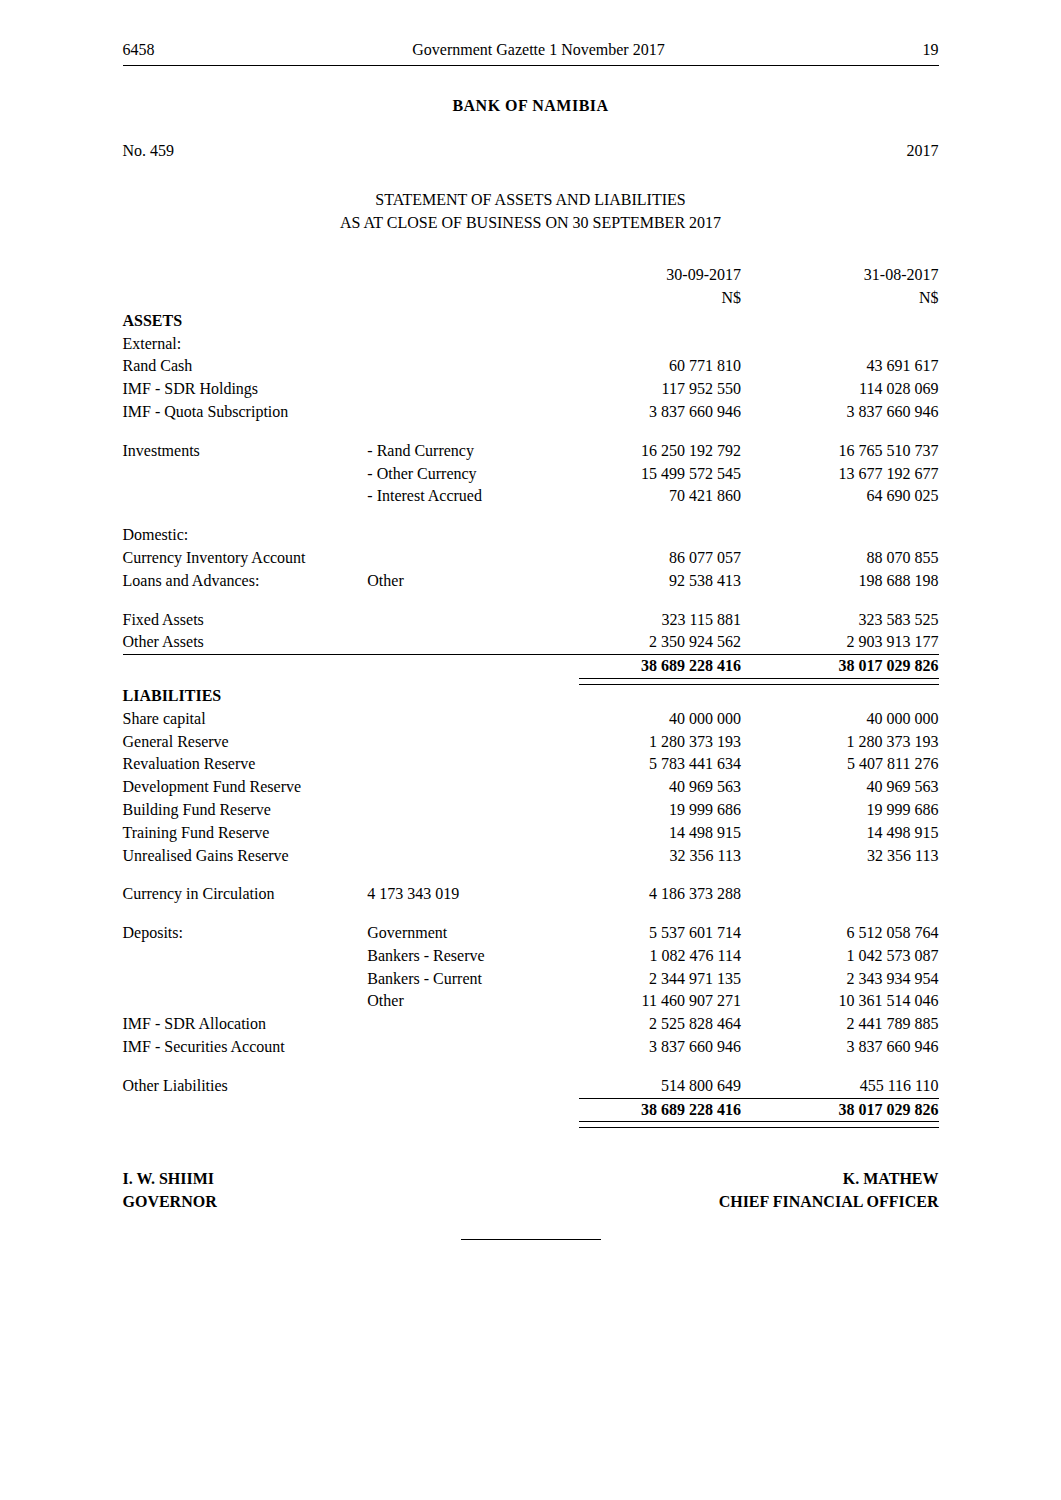6458 Government Gazette 1 November 2017 19
BANK OF NAMIBIA
No. 459 2017
STATEMENT OF ASSETS AND LIABILITIES
AS AT CLOSE OF BUSINESS ON 30 SEPTEMBER 2017
| | | 30-09-2017 | 31-08-2017 |
| | | N$ | N$ |
| ASSETS |
| External: |
| Rand Cash | | 60 771 810 | 43 691 617 |
| IMF - SDR Holdings | | 117 952 550 | 114 028 069 |
| IMF - Quota Subscription | | 3 837 660 946 | 3 837 660 946 |
| Investments | - Rand Currency | 16 250 192 792 | 16 765 510 737 |
| | - Other Currency | 15 499 572 545 | 13 677 192 677 |
| | - Interest Accrued | 70 421 860 | 64 690 025 |
| Domestic: |
| Currency Inventory Account | | 86 077 057 | 88 070 855 |
| Loans and Advances: | Other | 92 538 413 | 198 688 198 |
| Fixed Assets | | 323 115 881 | 323 583 525 |
| Other Assets | | 2 350 924 562 | 2 903 913 177 |
| | | 38 689 228 416 | 38 017 029 826 |
| LIABILITIES |
| Share capital | | 40 000 000 | 40 000 000 |
| General Reserve | | 1 280 373 193 | 1 280 373 193 |
| Revaluation Reserve | | 5 783 441 634 | 5 407 811 276 |
| Development Fund Reserve | | 40 969 563 | 40 969 563 |
| Building Fund Reserve | | 19 999 686 | 19 999 686 |
| Training Fund Reserve | | 14 498 915 | 14 498 915 |
| Unrealised Gains Reserve | | 32 356 113 | 32 356 113 |
| Currency in Circulation | 4 173 343 019 | 4 186 373 288 | |
| Deposits: | Government | 5 537 601 714 | 6 512 058 764 |
| | Bankers - Reserve | 1 082 476 114 | 1 042 573 087 |
| | Bankers - Current | 2 344 971 135 | 2 343 934 954 |
| | Other | 11 460 907 271 | 10 361 514 046 |
| IMF - SDR Allocation | | 2 525 828 464 | 2 441 789 885 |
| IMF - Securities Account | | 3 837 660 946 | 3 837 660 946 |
| Other Liabilities | | 514 800 649 | 455 116 110 |
| | | 38 689 228 416 | 38 017 029 826 |
I. W. SHIIMI
GOVERNOR
K. MATHEW
CHIEF FINANCIAL OFFICER